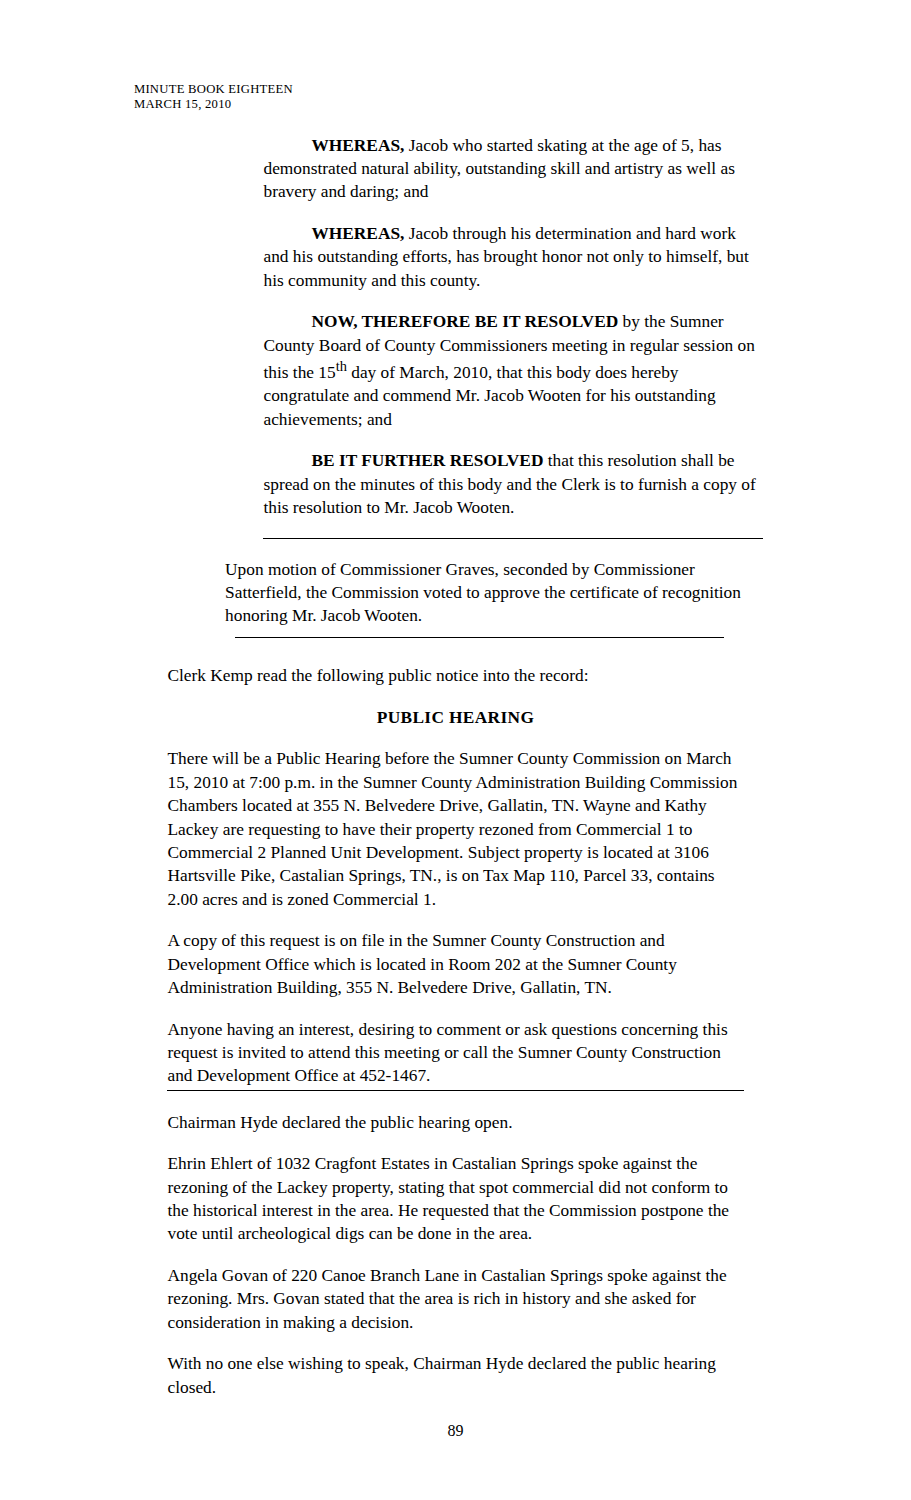MINUTE BOOK EIGHTEEN
MARCH 15, 2010
WHEREAS, Jacob who started skating at the age of 5, has demonstrated natural ability, outstanding skill and artistry as well as bravery and daring; and
WHEREAS, Jacob through his determination and hard work and his outstanding efforts, has brought honor not only to himself, but his community and this county.
NOW, THEREFORE BE IT RESOLVED by the Sumner County Board of County Commissioners meeting in regular session on this the 15th day of March, 2010, that this body does hereby congratulate and commend Mr. Jacob Wooten for his outstanding achievements; and
BE IT FURTHER RESOLVED that this resolution shall be spread on the minutes of this body and the Clerk is to furnish a copy of this resolution to Mr. Jacob Wooten.
Upon motion of Commissioner Graves, seconded by Commissioner Satterfield, the Commission voted to approve the certificate of recognition honoring Mr. Jacob Wooten.
Clerk Kemp read the following public notice into the record:
PUBLIC HEARING
There will be a Public Hearing before the Sumner County Commission on March 15, 2010 at 7:00 p.m. in the Sumner County Administration Building Commission Chambers located at 355 N. Belvedere Drive, Gallatin, TN. Wayne and Kathy Lackey are requesting to have their property rezoned from Commercial 1 to Commercial 2 Planned Unit Development. Subject property is located at 3106 Hartsville Pike, Castalian Springs, TN., is on Tax Map 110, Parcel 33, contains 2.00 acres and is zoned Commercial 1.
A copy of this request is on file in the Sumner County Construction and Development Office which is located in Room 202 at the Sumner County Administration Building, 355 N. Belvedere Drive, Gallatin, TN.
Anyone having an interest, desiring to comment or ask questions concerning this request is invited to attend this meeting or call the Sumner County Construction and Development Office at 452-1467.
Chairman Hyde declared the public hearing open.
Ehrin Ehlert of 1032 Cragfont Estates in Castalian Springs spoke against the rezoning of the Lackey property, stating that spot commercial did not conform to the historical interest in the area. He requested that the Commission postpone the vote until archeological digs can be done in the area.
Angela Govan of 220 Canoe Branch Lane in Castalian Springs spoke against the rezoning. Mrs. Govan stated that the area is rich in history and she asked for consideration in making a decision.
With no one else wishing to speak, Chairman Hyde declared the public hearing closed.
89